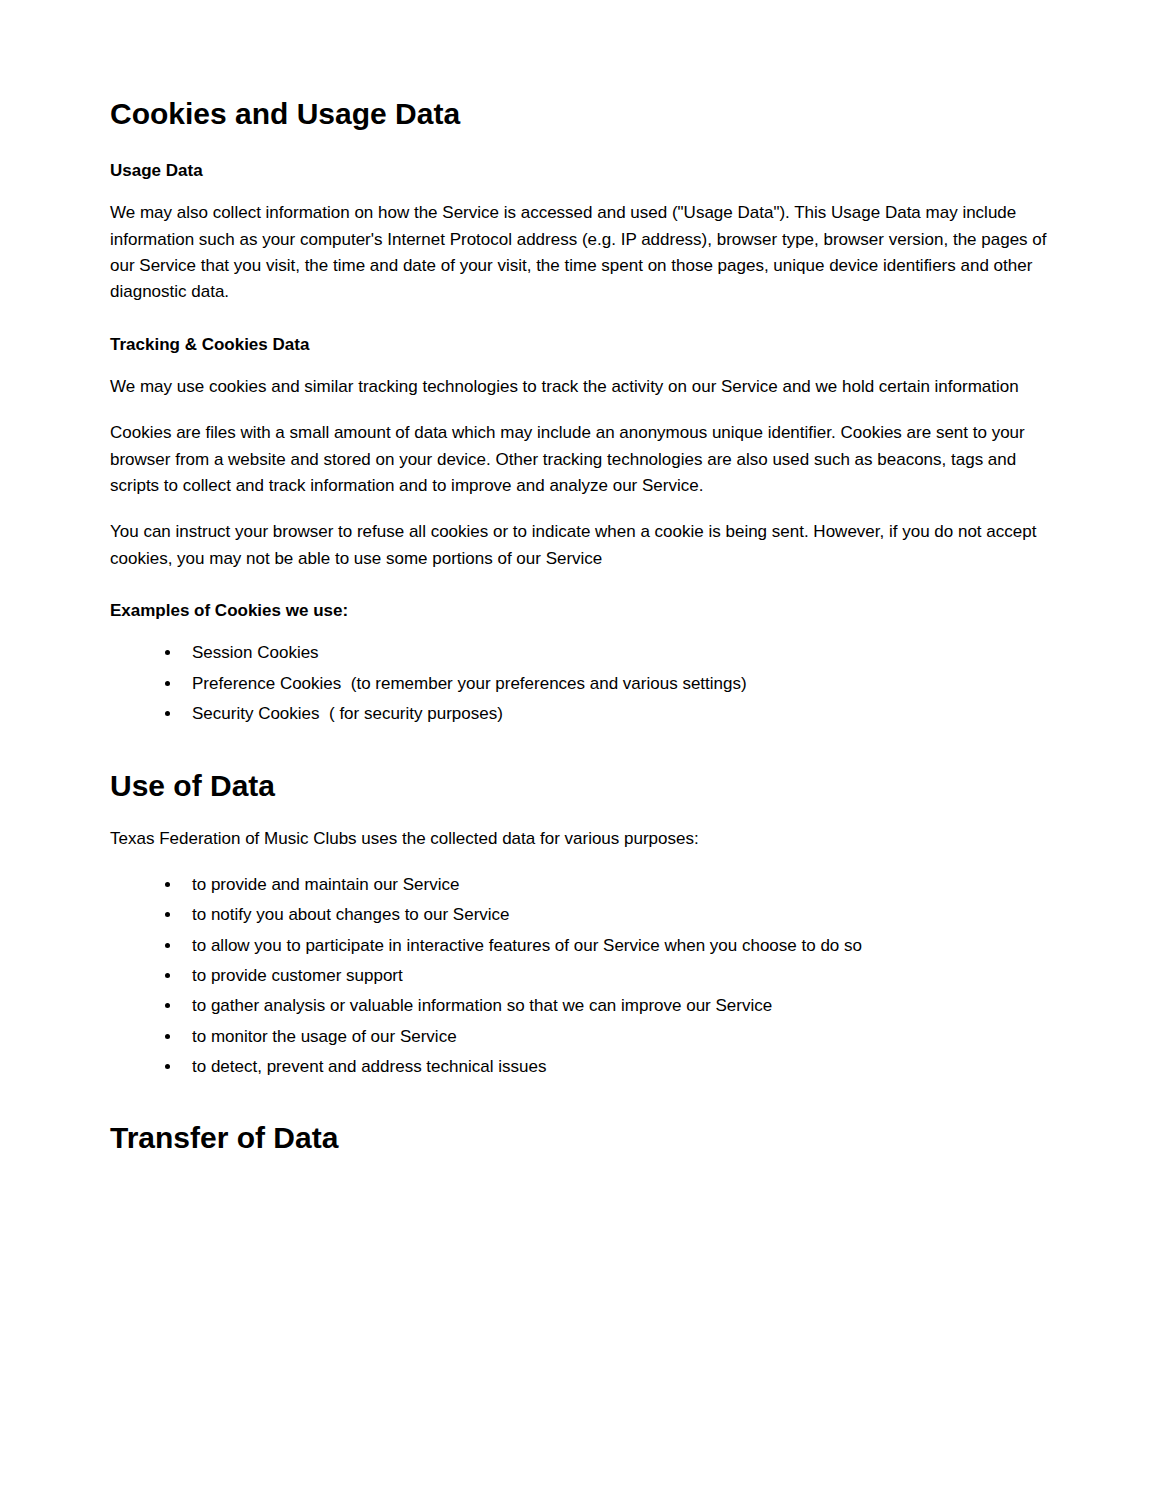Cookies and Usage Data
Usage Data
We may also collect information on how the Service is accessed and used ("Usage Data"). This Usage Data may include information such as your computer's Internet Protocol address (e.g. IP address), browser type, browser version, the pages of our Service that you visit, the time and date of your visit, the time spent on those pages, unique device identifiers and other diagnostic data.
Tracking & Cookies Data
We may use cookies and similar tracking technologies to track the activity on our Service and we hold certain information
Cookies are files with a small amount of data which may include an anonymous unique identifier. Cookies are sent to your browser from a website and stored on your device. Other tracking technologies are also used such as beacons, tags and scripts to collect and track information and to improve and analyze our Service.
You can instruct your browser to refuse all cookies or to indicate when a cookie is being sent. However, if you do not accept cookies, you may not be able to use some portions of our Service
Examples of Cookies we use:
Session Cookies
Preference Cookies (to remember your preferences and various settings)
Security Cookies ( for security purposes)
Use of Data
Texas Federation of Music Clubs uses the collected data for various purposes:
to provide and maintain our Service
to notify you about changes to our Service
to allow you to participate in interactive features of our Service when you choose to do so
to provide customer support
to gather analysis or valuable information so that we can improve our Service
to monitor the usage of our Service
to detect, prevent and address technical issues
Transfer of Data